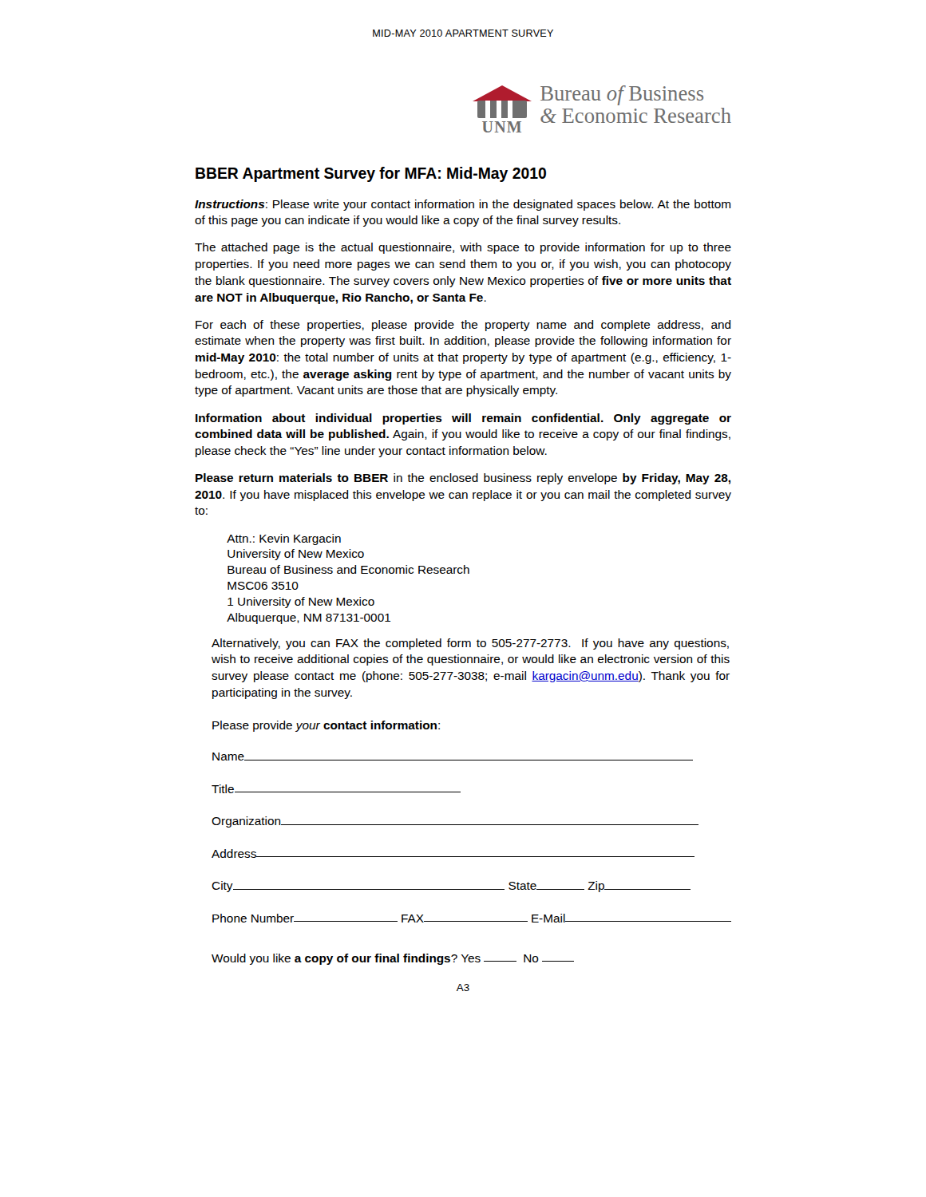MID-MAY 2010 APARTMENT SURVEY
UNM
Bureau of Business
& Economic Research
BBER Apartment Survey for MFA: Mid-May 2010
Instructions: Please write your contact information in the designated spaces below. At the bottom of this page you can indicate if you would like a copy of the final survey results.
The attached page is the actual questionnaire, with space to provide information for up to three properties. If you need more pages we can send them to you or, if you wish, you can photocopy the blank questionnaire. The survey covers only New Mexico properties of five or more units that are NOT in Albuquerque, Rio Rancho, or Santa Fe.
For each of these properties, please provide the property name and complete address, and estimate when the property was first built. In addition, please provide the following information for mid-May 2010: the total number of units at that property by type of apartment (e.g., efficiency, 1-bedroom, etc.), the average asking rent by type of apartment, and the number of vacant units by type of apartment. Vacant units are those that are physically empty.
Information about individual properties will remain confidential. Only aggregate or combined data will be published. Again, if you would like to receive a copy of our final findings, please check the “Yes” line under your contact information below.
Please return materials to BBER in the enclosed business reply envelope by Friday, May 28, 2010. If you have misplaced this envelope we can replace it or you can mail the completed survey to:
Attn.: Kevin Kargacin
University of New Mexico
Bureau of Business and Economic Research
MSC06 3510
1 University of New Mexico
Albuquerque, NM 87131-0001
Alternatively, you can FAX the completed form to 505-277-2773. If you have any questions, wish to receive additional copies of the questionnaire, or would like an electronic version of this survey please contact me (phone: 505-277-3038; e-mail kargacin@unm.edu). Thank you for participating in the survey.
Please provide your contact information:
Name
Title
Organization
Address
City State Zip
Phone Number FAX E-Mail
Would you like a copy of our final findings? Yes No
A3